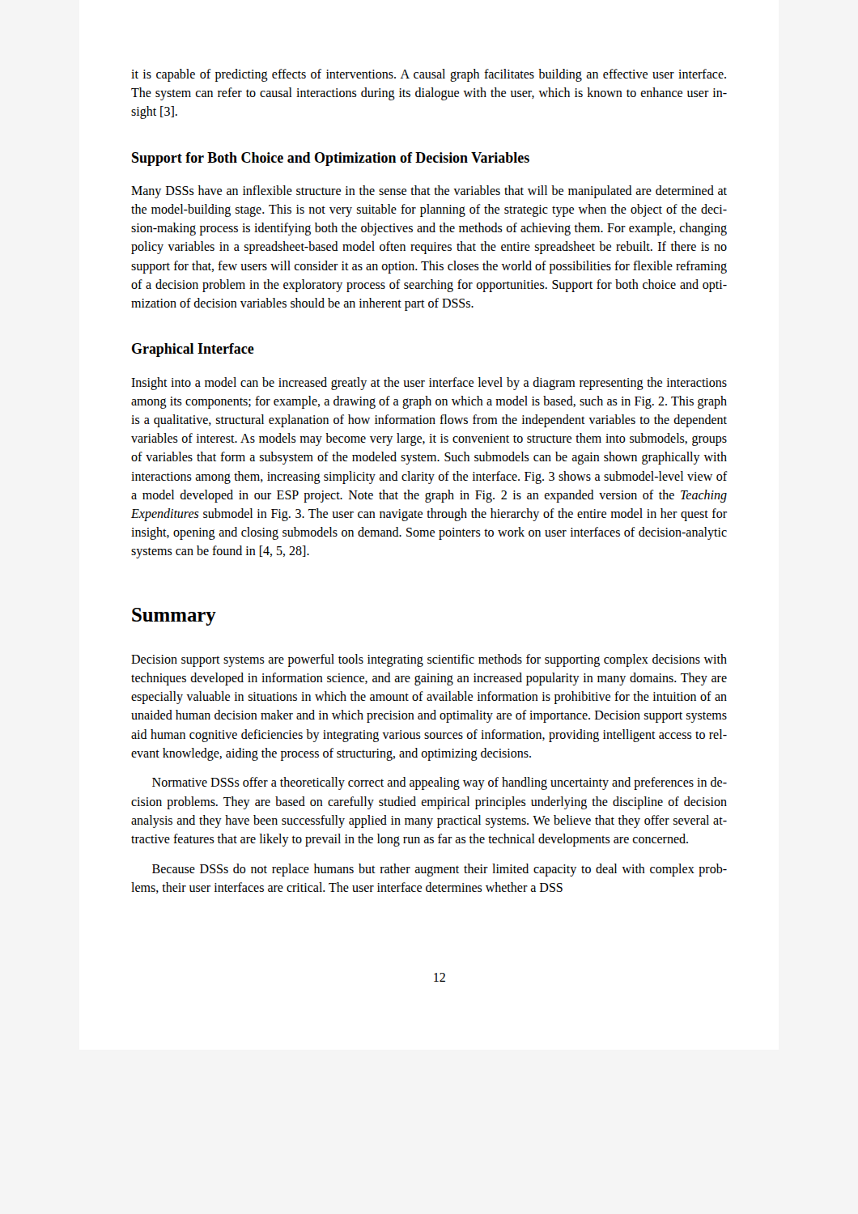it is capable of predicting effects of interventions. A causal graph facilitates building an effective user interface. The system can refer to causal interactions during its dialogue with the user, which is known to enhance user insight [3].
Support for Both Choice and Optimization of Decision Variables
Many DSSs have an inflexible structure in the sense that the variables that will be manipulated are determined at the model-building stage. This is not very suitable for planning of the strategic type when the object of the decision-making process is identifying both the objectives and the methods of achieving them. For example, changing policy variables in a spreadsheet-based model often requires that the entire spreadsheet be rebuilt. If there is no support for that, few users will consider it as an option. This closes the world of possibilities for flexible reframing of a decision problem in the exploratory process of searching for opportunities. Support for both choice and optimization of decision variables should be an inherent part of DSSs.
Graphical Interface
Insight into a model can be increased greatly at the user interface level by a diagram representing the interactions among its components; for example, a drawing of a graph on which a model is based, such as in Fig. 2. This graph is a qualitative, structural explanation of how information flows from the independent variables to the dependent variables of interest. As models may become very large, it is convenient to structure them into submodels, groups of variables that form a subsystem of the modeled system. Such submodels can be again shown graphically with interactions among them, increasing simplicity and clarity of the interface. Fig. 3 shows a submodel-level view of a model developed in our ESP project. Note that the graph in Fig. 2 is an expanded version of the Teaching Expenditures submodel in Fig. 3. The user can navigate through the hierarchy of the entire model in her quest for insight, opening and closing submodels on demand. Some pointers to work on user interfaces of decision-analytic systems can be found in [4, 5, 28].
Summary
Decision support systems are powerful tools integrating scientific methods for supporting complex decisions with techniques developed in information science, and are gaining an increased popularity in many domains. They are especially valuable in situations in which the amount of available information is prohibitive for the intuition of an unaided human decision maker and in which precision and optimality are of importance. Decision support systems aid human cognitive deficiencies by integrating various sources of information, providing intelligent access to relevant knowledge, aiding the process of structuring, and optimizing decisions.
Normative DSSs offer a theoretically correct and appealing way of handling uncertainty and preferences in decision problems. They are based on carefully studied empirical principles underlying the discipline of decision analysis and they have been successfully applied in many practical systems. We believe that they offer several attractive features that are likely to prevail in the long run as far as the technical developments are concerned.
Because DSSs do not replace humans but rather augment their limited capacity to deal with complex problems, their user interfaces are critical. The user interface determines whether a DSS
12